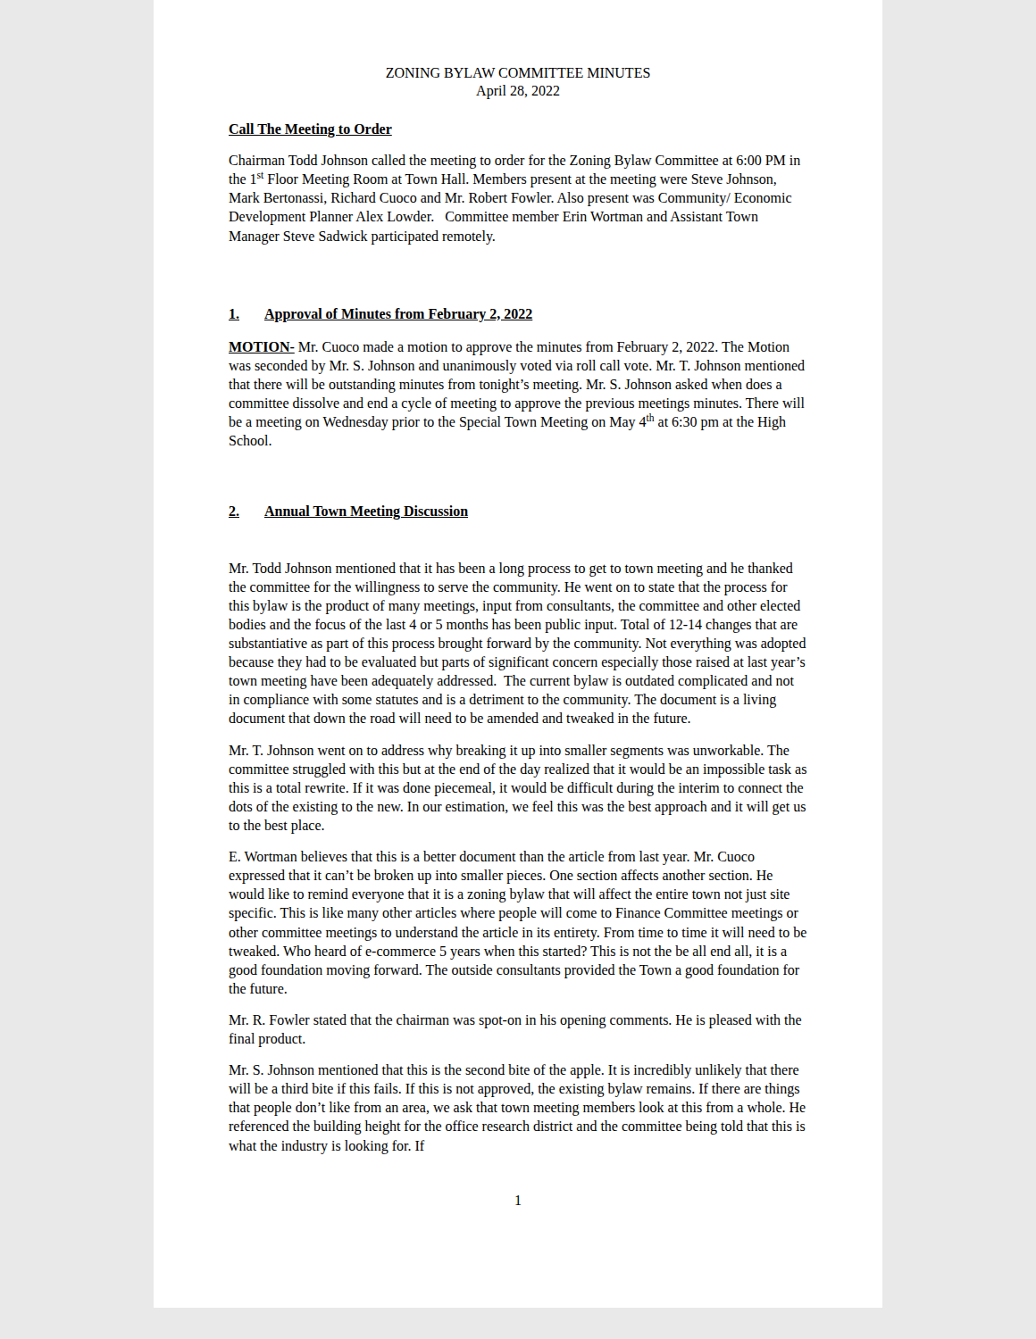ZONING BYLAW COMMITTEE MINUTES
April 28, 2022
Call The Meeting to Order
Chairman Todd Johnson called the meeting to order for the Zoning Bylaw Committee at 6:00 PM in the 1st Floor Meeting Room at Town Hall. Members present at the meeting were Steve Johnson, Mark Bertonassi, Richard Cuoco and Mr. Robert Fowler. Also present was Community/ Economic Development Planner Alex Lowder. Committee member Erin Wortman and Assistant Town Manager Steve Sadwick participated remotely.
1. Approval of Minutes from February 2, 2022
MOTION- Mr. Cuoco made a motion to approve the minutes from February 2, 2022. The Motion was seconded by Mr. S. Johnson and unanimously voted via roll call vote. Mr. T. Johnson mentioned that there will be outstanding minutes from tonight’s meeting. Mr. S. Johnson asked when does a committee dissolve and end a cycle of meeting to approve the previous meetings minutes. There will be a meeting on Wednesday prior to the Special Town Meeting on May 4th at 6:30 pm at the High School.
2. Annual Town Meeting Discussion
Mr. Todd Johnson mentioned that it has been a long process to get to town meeting and he thanked the committee for the willingness to serve the community. He went on to state that the process for this bylaw is the product of many meetings, input from consultants, the committee and other elected bodies and the focus of the last 4 or 5 months has been public input. Total of 12-14 changes that are substantiative as part of this process brought forward by the community. Not everything was adopted because they had to be evaluated but parts of significant concern especially those raised at last year’s town meeting have been adequately addressed. The current bylaw is outdated complicated and not in compliance with some statutes and is a detriment to the community. The document is a living document that down the road will need to be amended and tweaked in the future.
Mr. T. Johnson went on to address why breaking it up into smaller segments was unworkable. The committee struggled with this but at the end of the day realized that it would be an impossible task as this is a total rewrite. If it was done piecemeal, it would be difficult during the interim to connect the dots of the existing to the new. In our estimation, we feel this was the best approach and it will get us to the best place.
E. Wortman believes that this is a better document than the article from last year. Mr. Cuoco expressed that it can’t be broken up into smaller pieces. One section affects another section. He would like to remind everyone that it is a zoning bylaw that will affect the entire town not just site specific. This is like many other articles where people will come to Finance Committee meetings or other committee meetings to understand the article in its entirety. From time to time it will need to be tweaked. Who heard of e-commerce 5 years when this started? This is not the be all end all, it is a good foundation moving forward. The outside consultants provided the Town a good foundation for the future.
Mr. R. Fowler stated that the chairman was spot-on in his opening comments. He is pleased with the final product.
Mr. S. Johnson mentioned that this is the second bite of the apple. It is incredibly unlikely that there will be a third bite if this fails. If this is not approved, the existing bylaw remains. If there are things that people don’t like from an area, we ask that town meeting members look at this from a whole. He referenced the building height for the office research district and the committee being told that this is what the industry is looking for. If
1